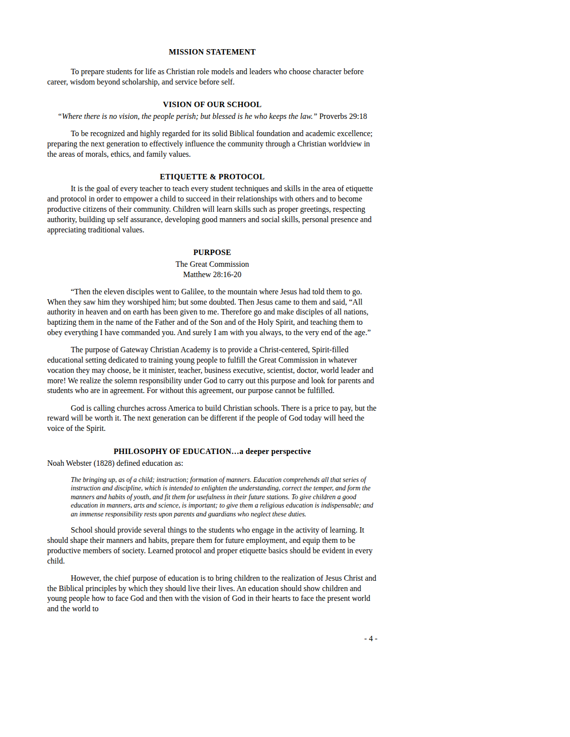MISSION STATEMENT
To prepare students for life as Christian role models and leaders who choose character before career, wisdom beyond scholarship, and service before self.
VISION OF OUR SCHOOL
“Where there is no vision, the people perish; but blessed is he who keeps the law.” Proverbs 29:18
To be recognized and highly regarded for its solid Biblical foundation and academic excellence; preparing the next generation to effectively influence the community through a Christian worldview in the areas of morals, ethics, and family values.
ETIQUETTE & PROTOCOL
It is the goal of every teacher to teach every student techniques and skills in the area of etiquette and protocol in order to empower a child to succeed in their relationships with others and to become productive citizens of their community. Children will learn skills such as proper greetings, respecting authority, building up self assurance, developing good manners and social skills, personal presence and appreciating traditional values.
PURPOSE
The Great Commission
Matthew 28:16-20
“Then the eleven disciples went to Galilee, to the mountain where Jesus had told them to go. When they saw him they worshiped him; but some doubted. Then Jesus came to them and said, “All authority in heaven and on earth has been given to me. Therefore go and make disciples of all nations, baptizing them in the name of the Father and of the Son and of the Holy Spirit, and teaching them to obey everything I have commanded you. And surely I am with you always, to the very end of the age.”
The purpose of Gateway Christian Academy is to provide a Christ-centered, Spirit-filled educational setting dedicated to training young people to fulfill the Great Commission in whatever vocation they may choose, be it minister, teacher, business executive, scientist, doctor, world leader and more! We realize the solemn responsibility under God to carry out this purpose and look for parents and students who are in agreement. For without this agreement, our purpose cannot be fulfilled.
God is calling churches across America to build Christian schools. There is a price to pay, but the reward will be worth it. The next generation can be different if the people of God today will heed the voice of the Spirit.
PHILOSOPHY OF EDUCATION…a deeper perspective
Noah Webster (1828) defined education as:
The bringing up, as of a child; instruction; formation of manners. Education comprehends all that series of instruction and discipline, which is intended to enlighten the understanding, correct the temper, and form the manners and habits of youth, and fit them for usefulness in their future stations. To give children a good education in manners, arts and science, is important; to give them a religious education is indispensable; and an immense responsibility rests upon parents and guardians who neglect these duties.
School should provide several things to the students who engage in the activity of learning. It should shape their manners and habits, prepare them for future employment, and equip them to be productive members of society. Learned protocol and proper etiquette basics should be evident in every child.
However, the chief purpose of education is to bring children to the realization of Jesus Christ and the Biblical principles by which they should live their lives. An education should show children and young people how to face God and then with the vision of God in their hearts to face the present world and the world to
- 4 -